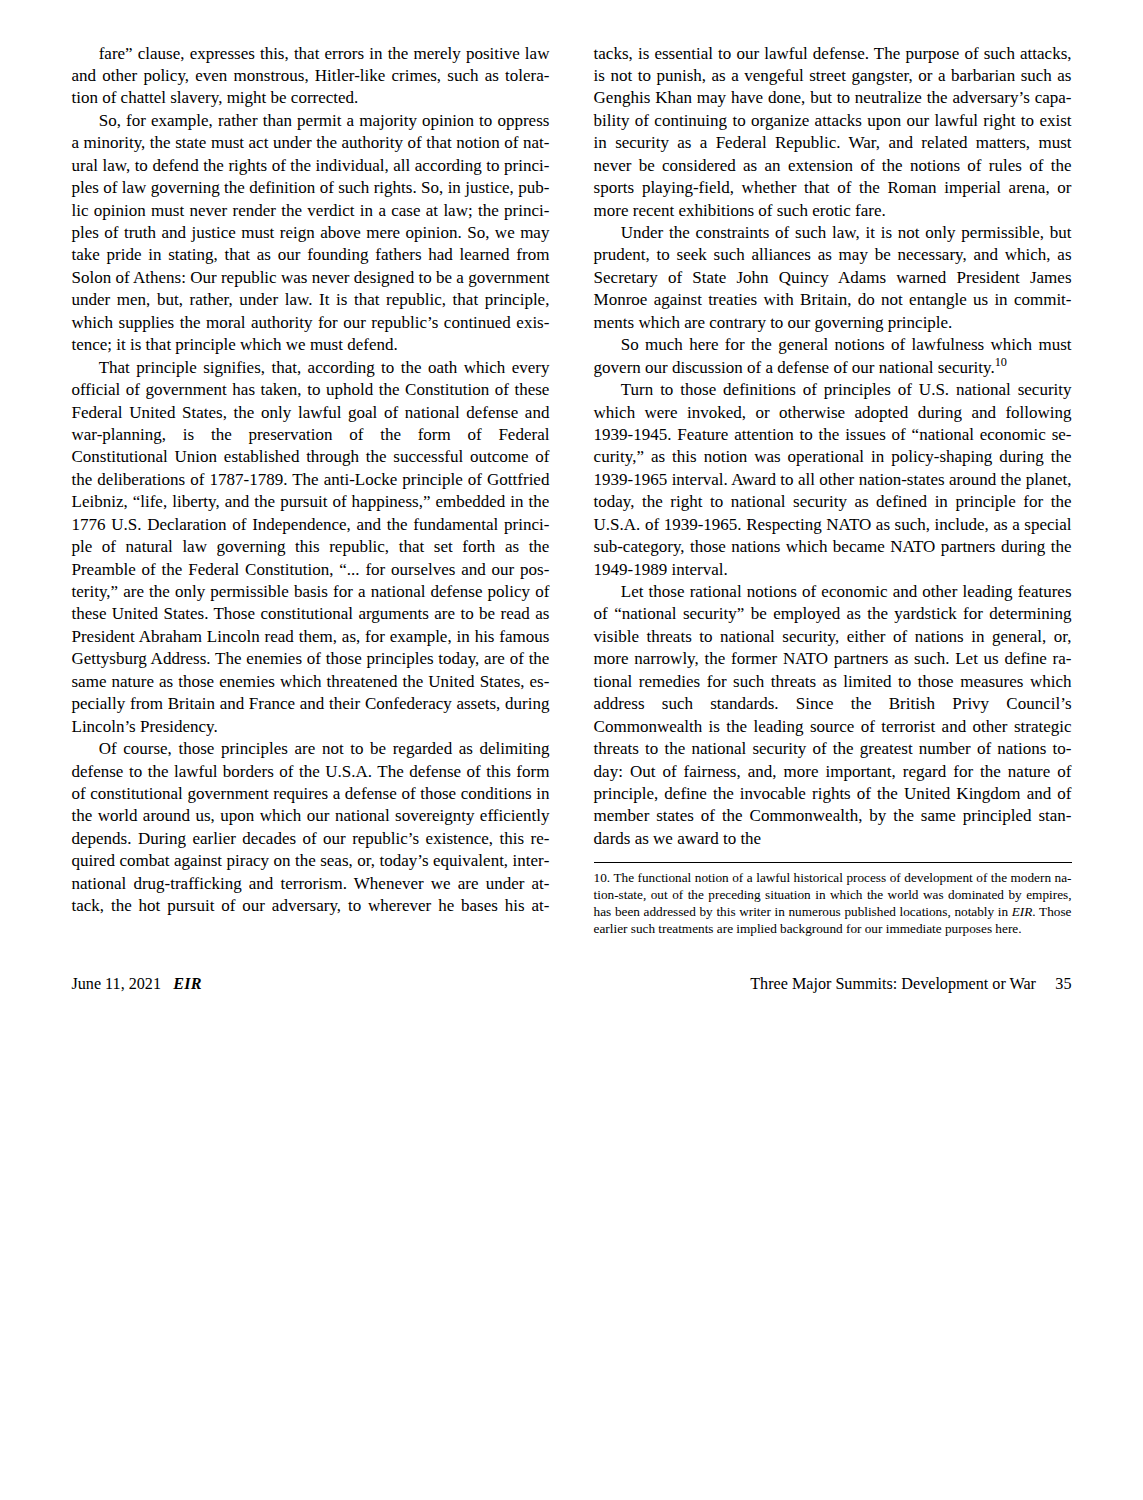fare” clause, expresses this, that errors in the merely positive law and other policy, even monstrous, Hitler-like crimes, such as toleration of chattel slavery, might be corrected.
So, for example, rather than permit a majority opinion to oppress a minority, the state must act under the authority of that notion of natural law, to defend the rights of the individual, all according to principles of law governing the definition of such rights. So, in justice, public opinion must never render the verdict in a case at law; the principles of truth and justice must reign above mere opinion. So, we may take pride in stating, that as our founding fathers had learned from Solon of Athens: Our republic was never designed to be a government under men, but, rather, under law. It is that republic, that principle, which supplies the moral authority for our republic’s continued existence; it is that principle which we must defend.
That principle signifies, that, according to the oath which every official of government has taken, to uphold the Constitution of these Federal United States, the only lawful goal of national defense and war-planning, is the preservation of the form of Federal Constitutional Union established through the successful outcome of the deliberations of 1787-1789. The anti-Locke principle of Gottfried Leibniz, “life, liberty, and the pursuit of happiness,” embedded in the 1776 U.S. Declaration of Independence, and the fundamental principle of natural law governing this republic, that set forth as the Preamble of the Federal Constitution, “... for ourselves and our posterity,” are the only permissible basis for a national defense policy of these United States. Those constitutional arguments are to be read as President Abraham Lincoln read them, as, for example, in his famous Gettysburg Address. The enemies of those principles today, are of the same nature as those enemies which threatened the United States, especially from Britain and France and their Confederacy assets, during Lincoln’s Presidency.
Of course, those principles are not to be regarded as delimiting defense to the lawful borders of the U.S.A. The defense of this form of constitutional government requires a defense of those conditions in the world around us, upon which our national sovereignty efficiently depends. During earlier decades of our republic’s existence, this required combat against piracy on the seas, or, today’s equivalent, international drug-trafficking and terrorism. Whenever we are under attack, the hot pursuit of our adversary, to wherever he bases his attacks, is essential to our lawful defense. The purpose of such attacks, is not to punish, as a vengeful street gangster, or a barbarian such as Genghis Khan may have done, but to neutralize the adversary’s capability of continuing to organize attacks upon our lawful right to exist in security as a Federal Republic. War, and related matters, must never be considered as an extension of the notions of rules of the sports playing-field, whether that of the Roman imperial arena, or more recent exhibitions of such erotic fare.
Under the constraints of such law, it is not only permissible, but prudent, to seek such alliances as may be necessary, and which, as Secretary of State John Quincy Adams warned President James Monroe against treaties with Britain, do not entangle us in commitments which are contrary to our governing principle.
So much here for the general notions of lawfulness which must govern our discussion of a defense of our national security.10
Turn to those definitions of principles of U.S. national security which were invoked, or otherwise adopted during and following 1939-1945. Feature attention to the issues of “national economic security,” as this notion was operational in policy-shaping during the 1939-1965 interval. Award to all other nation-states around the planet, today, the right to national security as defined in principle for the U.S.A. of 1939-1965. Respecting NATO as such, include, as a special sub-category, those nations which became NATO partners during the 1949-1989 interval.
Let those rational notions of economic and other leading features of “national security” be employed as the yardstick for determining visible threats to national security, either of nations in general, or, more narrowly, the former NATO partners as such. Let us define rational remedies for such threats as limited to those measures which address such standards. Since the British Privy Council’s Commonwealth is the leading source of terrorist and other strategic threats to the national security of the greatest number of nations today: Out of fairness, and, more important, regard for the nature of principle, define the invocable rights of the United Kingdom and of member states of the Commonwealth, by the same principled standards as we award to the
10. The functional notion of a lawful historical process of development of the modern nation-state, out of the preceding situation in which the world was dominated by empires, has been addressed by this writer in numerous published locations, notably in EIR. Those earlier such treatments are implied background for our immediate purposes here.
June 11, 2021 EIR
Three Major Summits: Development or War35